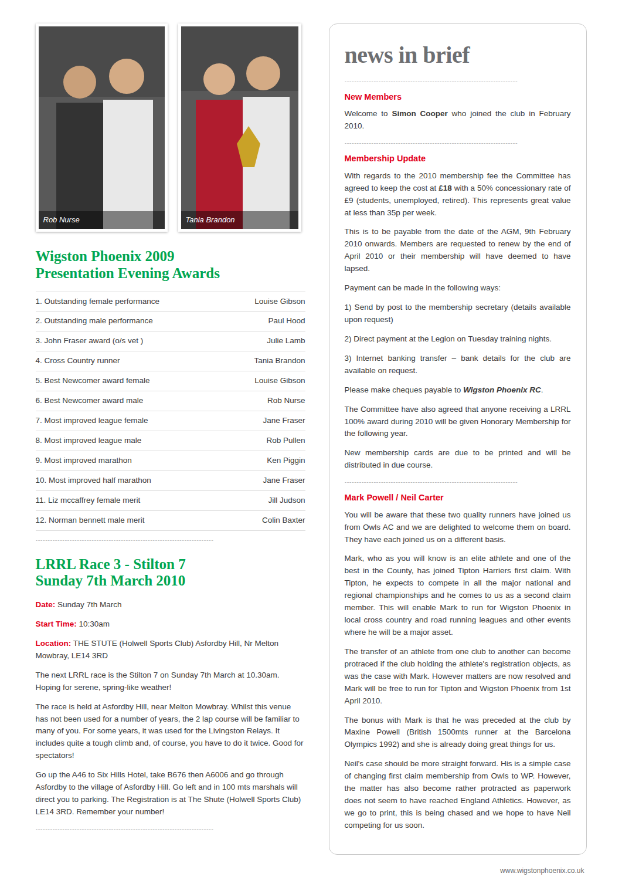Rob Nurse
Tania Brandon
Wigston Phoenix 2009
Presentation Evening Awards
| 1. Outstanding female performance | Louise Gibson |
| 2. Outstanding male performance | Paul Hood |
| 3. John Fraser award (o/s vet ) | Julie Lamb |
| 4. Cross Country runner | Tania Brandon |
| 5. Best Newcomer award female | Louise Gibson |
| 6. Best Newcomer award male | Rob Nurse |
| 7. Most improved league female | Jane Fraser |
| 8. Most improved league male | Rob Pullen |
| 9. Most improved marathon | Ken Piggin |
| 10. Most improved half marathon | Jane Fraser |
| 11. Liz mccaffrey female merit | Jill Judson |
| 12. Norman bennett male merit | Colin Baxter |
-------------------------------------------------------------------------
LRRL Race 3 - Stilton 7
Sunday 7th March 2010
Date: Sunday 7th March
Start Time: 10:30am
Location: THE STUTE (Holwell Sports Club) Asfordby Hill, Nr Melton Mowbray, LE14 3RD
The next LRRL race is the Stilton 7 on Sunday 7th March at 10.30am. Hoping for serene, spring-like weather!
The race is held at Asfordby Hill, near Melton Mowbray. Whilst this venue has not been used for a number of years, the 2 lap course will be familiar to many of you. For some years, it was used for the Livingston Relays. It includes quite a tough climb and, of course, you have to do it twice. Good for spectators!
Go up the A46 to Six Hills Hotel, take B676 then A6006 and go through Asfordby to the village of Asfordby Hill. Go left and in 100 mts marshals will direct you to parking. The Registration is at The Shute (Holwell Sports Club) LE14 3RD. Remember your number!
-------------------------------------------------------------------------
news in brief
-----------------------------------------------------------------------
New Members
Welcome to Simon Cooper who joined the club in February 2010.
-----------------------------------------------------------------------
Membership Update
With regards to the 2010 membership fee the Committee has agreed to keep the cost at £18 with a 50% concessionary rate of £9 (students, unemployed, retired). This represents great value at less than 35p per week.
This is to be payable from the date of the AGM, 9th February 2010 onwards. Members are requested to renew by the end of April 2010 or their membership will have deemed to have lapsed.
Payment can be made in the following ways:
1) Send by post to the membership secretary (details available upon request)
2) Direct payment at the Legion on Tuesday training nights.
3) Internet banking transfer – bank details for the club are available on request.
Please make cheques payable to Wigston Phoenix RC.
The Committee have also agreed that anyone receiving a LRRL 100% award during 2010 will be given Honorary Membership for the following year.
New membership cards are due to be printed and will be distributed in due course.
-----------------------------------------------------------------------
Mark Powell / Neil Carter
You will be aware that these two quality runners have joined us from Owls AC and we are delighted to welcome them on board. They have each joined us on a different basis.
Mark, who as you will know is an elite athlete and one of the best in the County, has joined Tipton Harriers first claim. With Tipton, he expects to compete in all the major national and regional championships and he comes to us as a second claim member. This will enable Mark to run for Wigston Phoenix in local cross country and road running leagues and other events where he will be a major asset.
The transfer of an athlete from one club to another can become protraced if the club holding the athlete's registration objects, as was the case with Mark. However matters are now resolved and Mark will be free to run for Tipton and Wigston Phoenix from 1st April 2010.
The bonus with Mark is that he was preceded at the club by Maxine Powell (British 1500mts runner at the Barcelona Olympics 1992) and she is already doing great things for us.
Neil's case should be more straight forward. His is a simple case of changing first claim membership from Owls to WP. However, the matter has also become rather protracted as paperwork does not seem to have reached England Athletics. However, as we go to print, this is being chased and we hope to have Neil competing for us soon.
www.wigstonphoenix.co.uk